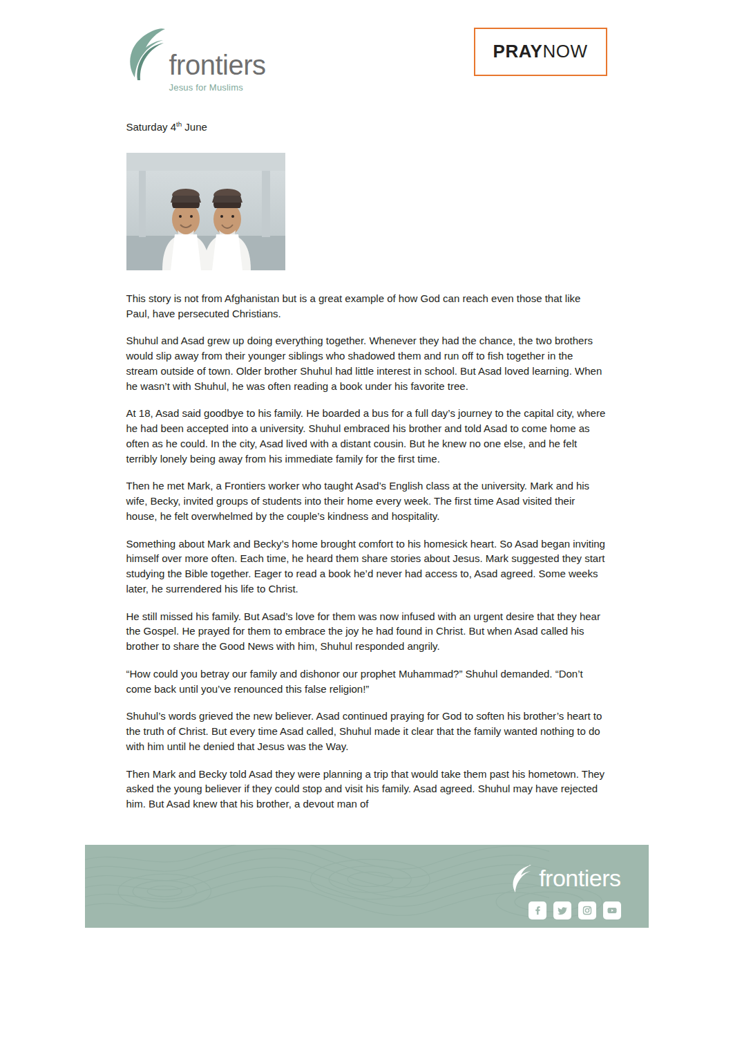frontiers
Jesus for Muslims
PRAYNOW
Saturday 4th June
This story is not from Afghanistan but is a great example of how God can reach even those that like Paul, have persecuted Christians.
Shuhul and Asad grew up doing everything together. Whenever they had the chance, the two brothers would slip away from their younger siblings who shadowed them and run off to fish together in the stream outside of town. Older brother Shuhul had little interest in school. But Asad loved learning. When he wasn’t with Shuhul, he was often reading a book under his favorite tree.
At 18, Asad said goodbye to his family. He boarded a bus for a full day’s journey to the capital city, where he had been accepted into a university. Shuhul embraced his brother and told Asad to come home as often as he could. In the city, Asad lived with a distant cousin. But he knew no one else, and he felt terribly lonely being away from his immediate family for the first time.
Then he met Mark, a Frontiers worker who taught Asad’s English class at the university. Mark and his wife, Becky, invited groups of students into their home every week. The first time Asad visited their house, he felt overwhelmed by the couple’s kindness and hospitality.
Something about Mark and Becky’s home brought comfort to his homesick heart. So Asad began inviting himself over more often. Each time, he heard them share stories about Jesus. Mark suggested they start studying the Bible together. Eager to read a book he’d never had access to, Asad agreed. Some weeks later, he surrendered his life to Christ.
He still missed his family. But Asad’s love for them was now infused with an urgent desire that they hear the Gospel. He prayed for them to embrace the joy he had found in Christ. But when Asad called his brother to share the Good News with him, Shuhul responded angrily.
“How could you betray our family and dishonor our prophet Muhammad?” Shuhul demanded. “Don’t come back until you’ve renounced this false religion!”
Shuhul’s words grieved the new believer. Asad continued praying for God to soften his brother’s heart to the truth of Christ. But every time Asad called, Shuhul made it clear that the family wanted nothing to do with him until he denied that Jesus was the Way.
Then Mark and Becky told Asad they were planning a trip that would take them past his hometown. They asked the young believer if they could stop and visit his family. Asad agreed. Shuhul may have rejected him. But Asad knew that his brother, a devout man of
frontiers